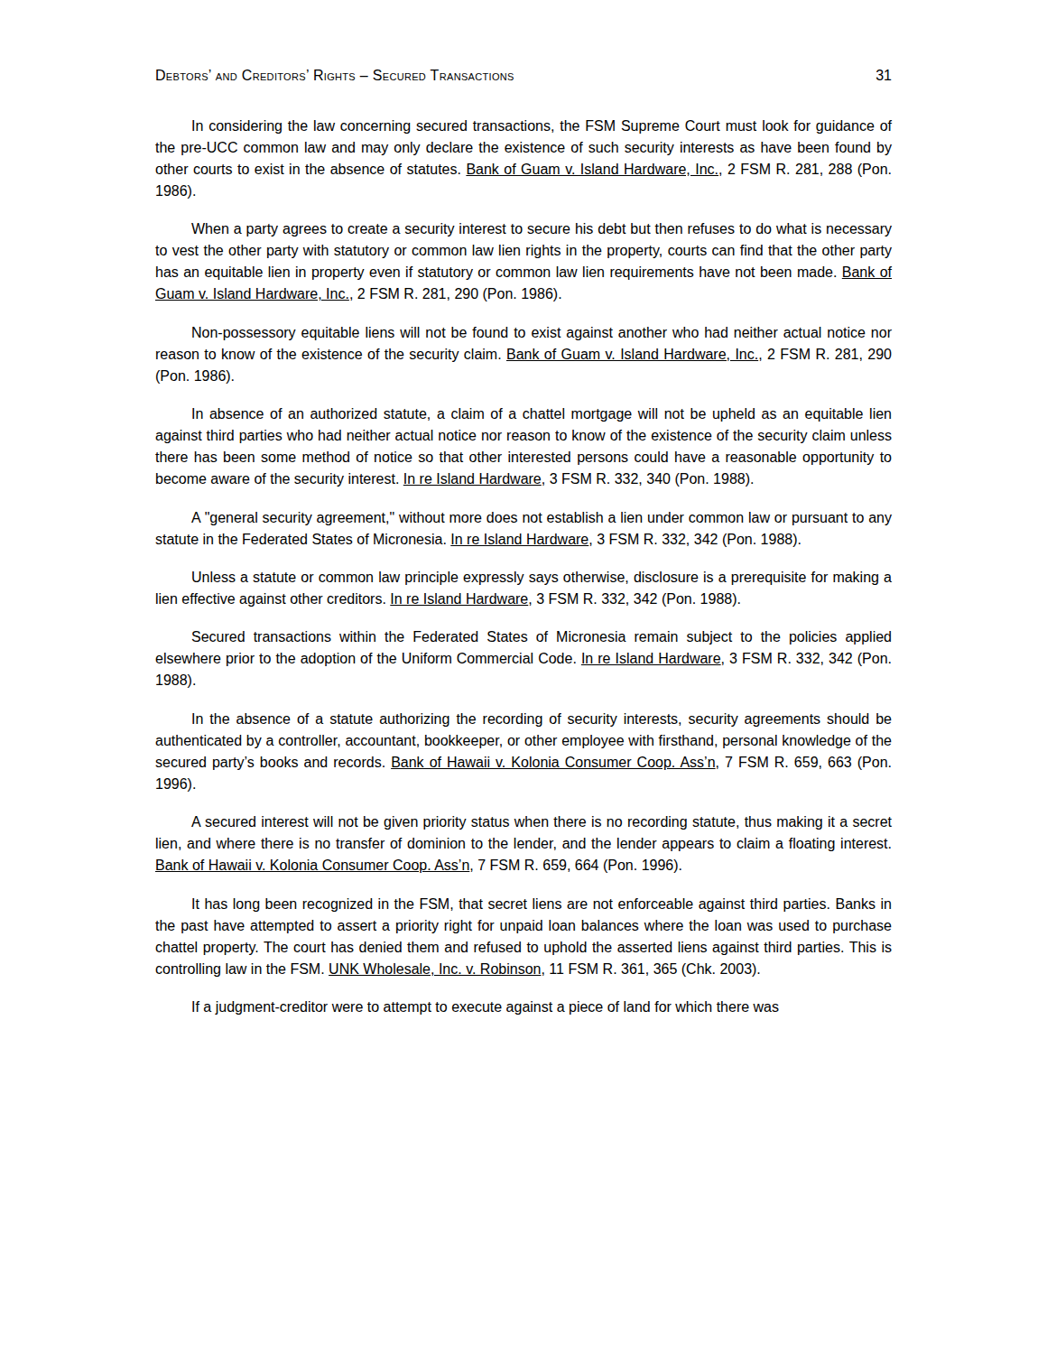Debtors’ and Creditors’ Rights – Secured Transactions 31
In considering the law concerning secured transactions, the FSM Supreme Court must look for guidance of the pre-UCC common law and may only declare the existence of such security interests as have been found by other courts to exist in the absence of statutes. Bank of Guam v. Island Hardware, Inc., 2 FSM R. 281, 288 (Pon. 1986).
When a party agrees to create a security interest to secure his debt but then refuses to do what is necessary to vest the other party with statutory or common law lien rights in the property, courts can find that the other party has an equitable lien in property even if statutory or common law lien requirements have not been made. Bank of Guam v. Island Hardware, Inc., 2 FSM R. 281, 290 (Pon. 1986).
Non-possessory equitable liens will not be found to exist against another who had neither actual notice nor reason to know of the existence of the security claim. Bank of Guam v. Island Hardware, Inc., 2 FSM R. 281, 290 (Pon. 1986).
In absence of an authorized statute, a claim of a chattel mortgage will not be upheld as an equitable lien against third parties who had neither actual notice nor reason to know of the existence of the security claim unless there has been some method of notice so that other interested persons could have a reasonable opportunity to become aware of the security interest. In re Island Hardware, 3 FSM R. 332, 340 (Pon. 1988).
A "general security agreement," without more does not establish a lien under common law or pursuant to any statute in the Federated States of Micronesia. In re Island Hardware, 3 FSM R. 332, 342 (Pon. 1988).
Unless a statute or common law principle expressly says otherwise, disclosure is a prerequisite for making a lien effective against other creditors. In re Island Hardware, 3 FSM R. 332, 342 (Pon. 1988).
Secured transactions within the Federated States of Micronesia remain subject to the policies applied elsewhere prior to the adoption of the Uniform Commercial Code. In re Island Hardware, 3 FSM R. 332, 342 (Pon. 1988).
In the absence of a statute authorizing the recording of security interests, security agreements should be authenticated by a controller, accountant, bookkeeper, or other employee with firsthand, personal knowledge of the secured party’s books and records. Bank of Hawaii v. Kolonia Consumer Coop. Ass’n, 7 FSM R. 659, 663 (Pon. 1996).
A secured interest will not be given priority status when there is no recording statute, thus making it a secret lien, and where there is no transfer of dominion to the lender, and the lender appears to claim a floating interest. Bank of Hawaii v. Kolonia Consumer Coop. Ass’n, 7 FSM R. 659, 664 (Pon. 1996).
It has long been recognized in the FSM, that secret liens are not enforceable against third parties. Banks in the past have attempted to assert a priority right for unpaid loan balances where the loan was used to purchase chattel property. The court has denied them and refused to uphold the asserted liens against third parties. This is controlling law in the FSM. UNK Wholesale, Inc. v. Robinson, 11 FSM R. 361, 365 (Chk. 2003).
If a judgment-creditor were to attempt to execute against a piece of land for which there was